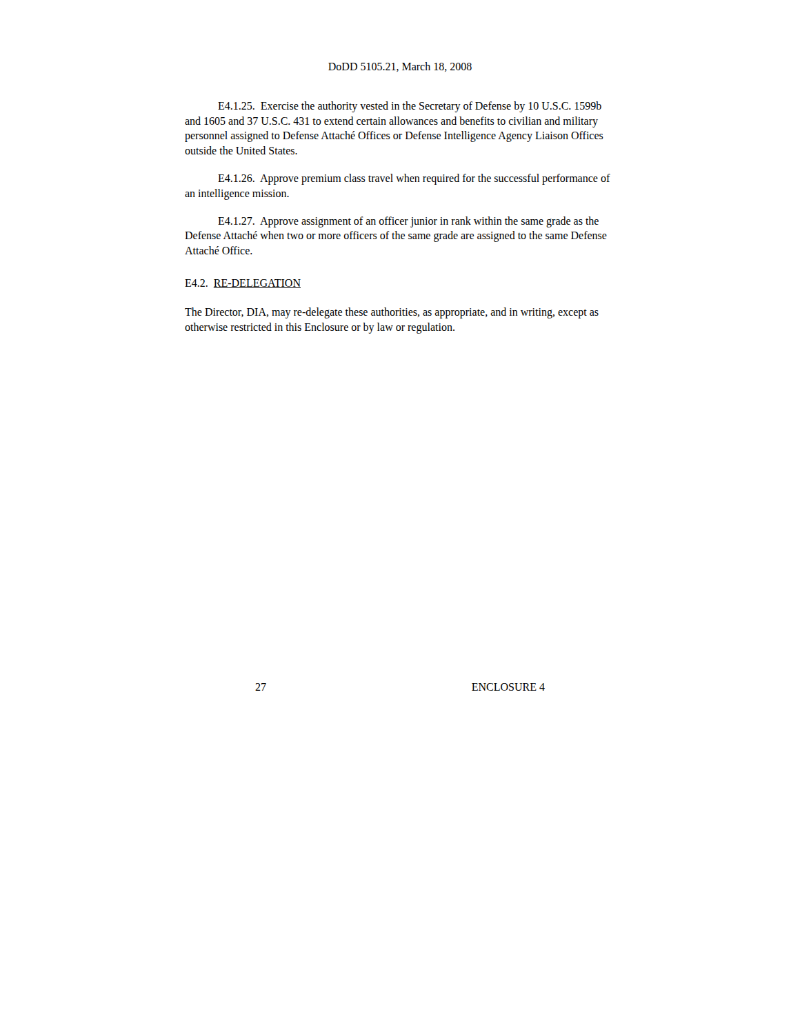DoDD 5105.21, March 18, 2008
E4.1.25. Exercise the authority vested in the Secretary of Defense by 10 U.S.C. 1599b and 1605 and 37 U.S.C. 431 to extend certain allowances and benefits to civilian and military personnel assigned to Defense Attaché Offices or Defense Intelligence Agency Liaison Offices outside the United States.
E4.1.26. Approve premium class travel when required for the successful performance of an intelligence mission.
E4.1.27. Approve assignment of an officer junior in rank within the same grade as the Defense Attaché when two or more officers of the same grade are assigned to the same Defense Attaché Office.
E4.2. RE-DELEGATION
The Director, DIA, may re-delegate these authorities, as appropriate, and in writing, except as otherwise restricted in this Enclosure or by law or regulation.
27 ENCLOSURE 4